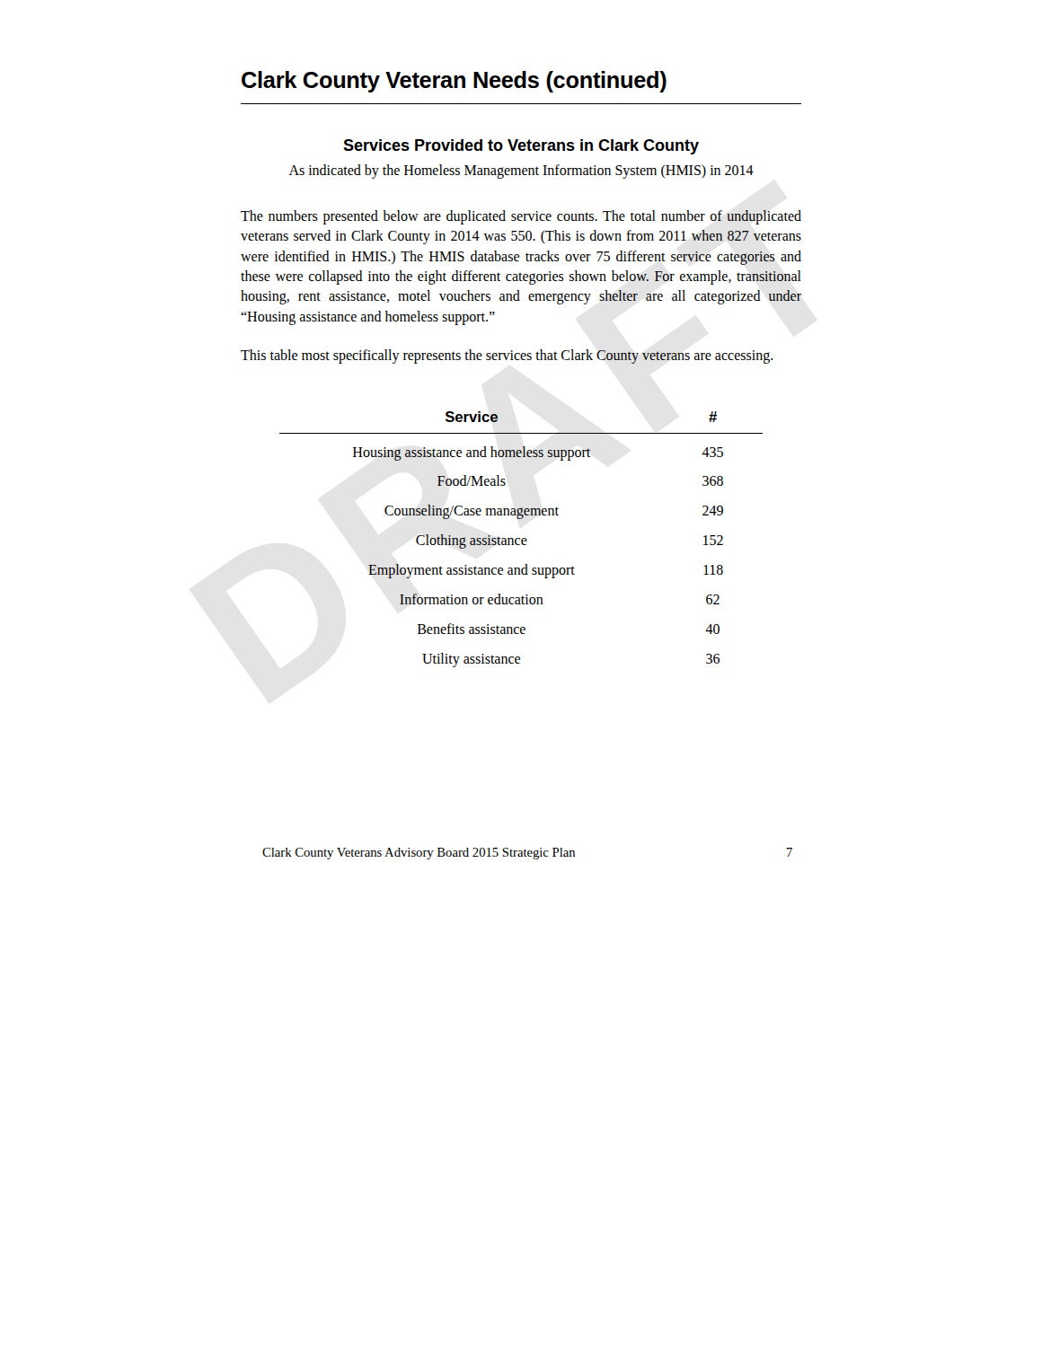DRAFT
Clark County Veteran Needs (continued)
Services Provided to Veterans in Clark County
As indicated by the Homeless Management Information System (HMIS) in 2014
The numbers presented below are duplicated service counts. The total number of unduplicated veterans served in Clark County in 2014 was 550. (This is down from 2011 when 827 veterans were identified in HMIS.) The HMIS database tracks over 75 different service categories and these were collapsed into the eight different categories shown below. For example, transitional housing, rent assistance, motel vouchers and emergency shelter are all categorized under “Housing assistance and homeless support.”
This table most specifically represents the services that Clark County veterans are accessing.
| Service | # |
| --- | --- |
| Housing assistance and homeless support | 435 |
| Food/Meals | 368 |
| Counseling/Case management | 249 |
| Clothing assistance | 152 |
| Employment assistance and support | 118 |
| Information or education | 62 |
| Benefits assistance | 40 |
| Utility assistance | 36 |
Clark County Veterans Advisory Board 2015 Strategic Plan 7